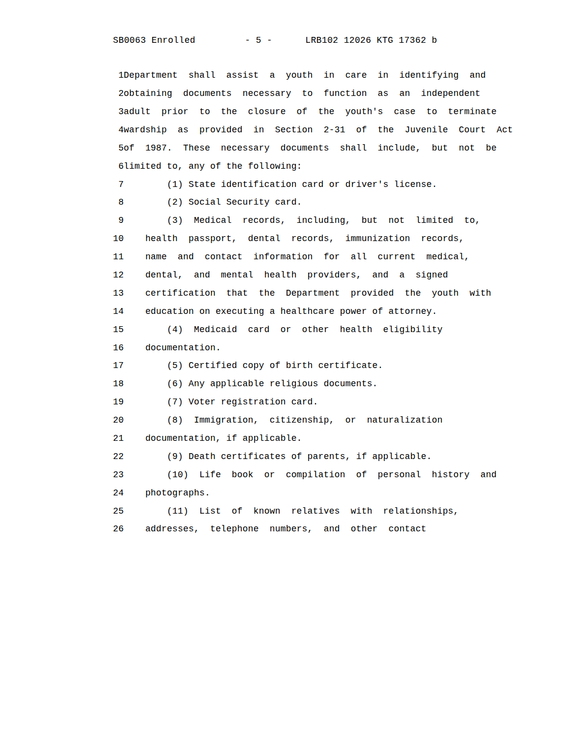SB0063 Enrolled - 5 - LRB102 12026 KTG 17362 b
| 1 | Department shall assist a youth in care in identifying and |
| 2 | obtaining documents necessary to function as an independent |
| 3 | adult prior to the closure of the youth's case to terminate |
| 4 | wardship as provided in Section 2-31 of the Juvenile Court Act |
| 5 | of 1987. These necessary documents shall include, but not be |
| 6 | limited to, any of the following: |
| 7 | (1) State identification card or driver's license. |
| 8 | (2) Social Security card. |
| 9 | (3) Medical records, including, but not limited to, |
| 10 | health passport, dental records, immunization records, |
| 11 | name and contact information for all current medical, |
| 12 | dental, and mental health providers, and a signed |
| 13 | certification that the Department provided the youth with |
| 14 | education on executing a healthcare power of attorney. |
| 15 | (4) Medicaid card or other health eligibility |
| 16 | documentation. |
| 17 | (5) Certified copy of birth certificate. |
| 18 | (6) Any applicable religious documents. |
| 19 | (7) Voter registration card. |
| 20 | (8) Immigration, citizenship, or naturalization |
| 21 | documentation, if applicable. |
| 22 | (9) Death certificates of parents, if applicable. |
| 23 | (10) Life book or compilation of personal history and |
| 24 | photographs. |
| 25 | (11) List of known relatives with relationships, |
| 26 | addresses, telephone numbers, and other contact |